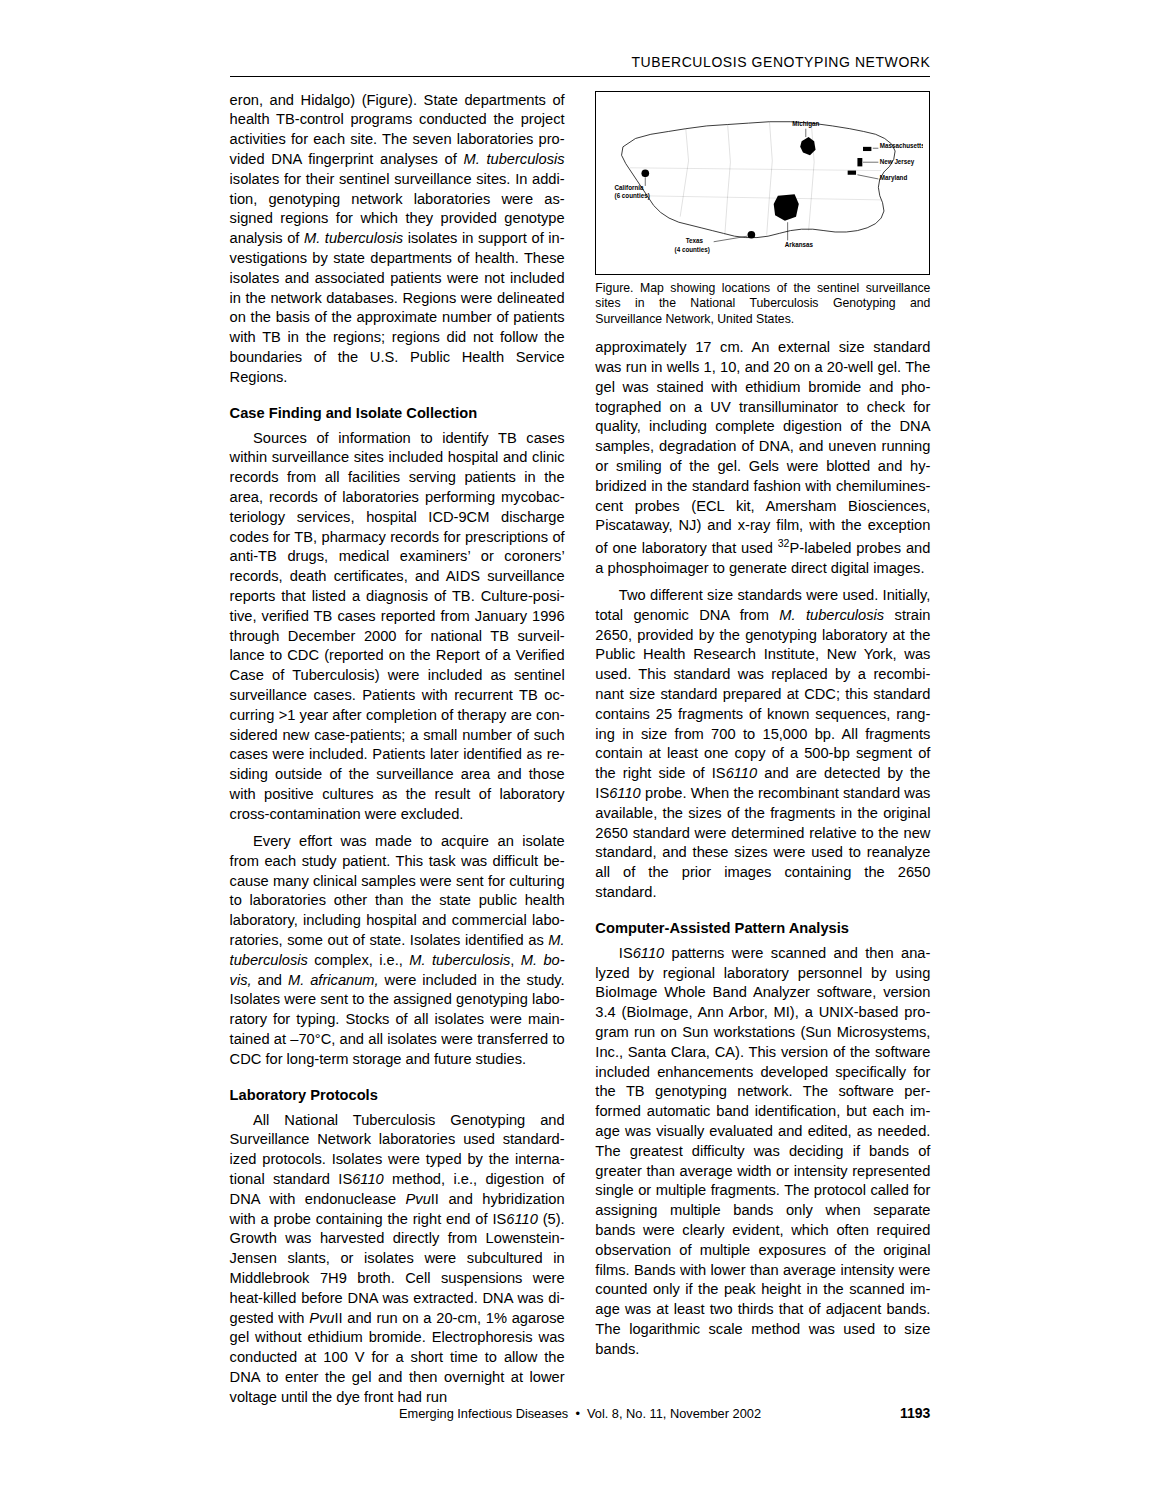TUBERCULOSIS GENOTYPING NETWORK
eron, and Hidalgo) (Figure). State departments of health TB-control programs conducted the project activities for each site. The seven laboratories provided DNA fingerprint analyses of M. tuberculosis isolates for their sentinel surveillance sites. In addition, genotyping network laboratories were assigned regions for which they provided genotype analysis of M. tuberculosis isolates in support of investigations by state departments of health. These isolates and associated patients were not included in the network databases. Regions were delineated on the basis of the approximate number of patients with TB in the regions; regions did not follow the boundaries of the U.S. Public Health Service Regions.
Case Finding and Isolate Collection
Sources of information to identify TB cases within surveillance sites included hospital and clinic records from all facilities serving patients in the area, records of laboratories performing mycobacteriology services, hospital ICD-9CM discharge codes for TB, pharmacy records for prescriptions of anti-TB drugs, medical examiners’ or coroners’ records, death certificates, and AIDS surveillance reports that listed a diagnosis of TB. Culture-positive, verified TB cases reported from January 1996 through December 2000 for national TB surveillance to CDC (reported on the Report of a Verified Case of Tuberculosis) were included as sentinel surveillance cases. Patients with recurrent TB occurring >1 year after completion of therapy are considered new case-patients; a small number of such cases were included. Patients later identified as residing outside of the surveillance area and those with positive cultures as the result of laboratory cross-contamination were excluded.
Every effort was made to acquire an isolate from each study patient. This task was difficult because many clinical samples were sent for culturing to laboratories other than the state public health laboratory, including hospital and commercial laboratories, some out of state. Isolates identified as M. tuberculosis complex, i.e., M. tuberculosis, M. bovis, and M. africanum, were included in the study. Isolates were sent to the assigned genotyping laboratory for typing. Stocks of all isolates were maintained at –70°C, and all isolates were transferred to CDC for long-term storage and future studies.
Laboratory Protocols
All National Tuberculosis Genotyping and Surveillance Network laboratories used standardized protocols. Isolates were typed by the international standard IS6110 method, i.e., digestion of DNA with endonuclease Pvu II and hybridization with a probe containing the right end of IS6110 (5). Growth was harvested directly from Lowenstein-Jensen slants, or isolates were subcultured in Middlebrook 7H9 broth. Cell suspensions were heat-killed before DNA was extracted. DNA was digested with Pvu II and run on a 20-cm, 1% agarose gel without ethidium bromide. Electrophoresis was conducted at 100 V for a short time to allow the DNA to enter the gel and then overnight at lower voltage until the dye front had run
Michigan Massachusetts New Jersey Maryland California (6 counties) Texas (4 counties) Arkansas
Figure. Map showing locations of the sentinel surveillance sites in the National Tuberculosis Genotyping and Surveillance Network, United States.
approximately 17 cm. An external size standard was run in wells 1, 10, and 20 on a 20-well gel. The gel was stained with ethidium bromide and photographed on a UV transilluminator to check for quality, including complete digestion of the DNA samples, degradation of DNA, and uneven running or smiling of the gel. Gels were blotted and hybridized in the standard fashion with chemiluminescent probes (ECL kit, Amersham Biosciences, Piscataway, NJ) and x-ray film, with the exception of one laboratory that used 32 P-labeled probes and a phosphoimager to generate direct digital images.
Two different size standards were used. Initially, total genomic DNA from M. tuberculosis strain 2650, provided by the genotyping laboratory at the Public Health Research Institute, New York, was used. This standard was replaced by a recombinant size standard prepared at CDC; this standard contains 25 fragments of known sequences, ranging in size from 700 to 15,000 bp. All fragments contain at least one copy of a 500-bp segment of the right side of IS6110 and are detected by the IS6110 probe. When the recombinant standard was available, the sizes of the fragments in the original 2650 standard were determined relative to the new standard, and these sizes were used to reanalyze all of the prior images containing the 2650 standard.
Computer-Assisted Pattern Analysis
IS6110 patterns were scanned and then analyzed by regional laboratory personnel by using BioImage Whole Band Analyzer software, version 3.4 (BioImage, Ann Arbor, MI), a UNIX-based program run on Sun workstations (Sun Microsystems, Inc., Santa Clara, CA). This version of the software included enhancements developed specifically for the TB genotyping network. The software performed automatic band identification, but each image was visually evaluated and edited, as needed. The greatest difficulty was deciding if bands of greater than average width or intensity represented single or multiple fragments. The protocol called for assigning multiple bands only when separate bands were clearly evident, which often required observation of multiple exposures of the original films. Bands with lower than average intensity were counted only if the peak height in the scanned image was at least two thirds that of adjacent bands. The logarithmic scale method was used to size bands.
Emerging Infectious Diseases • Vol. 8, No. 11, November 2002
1193